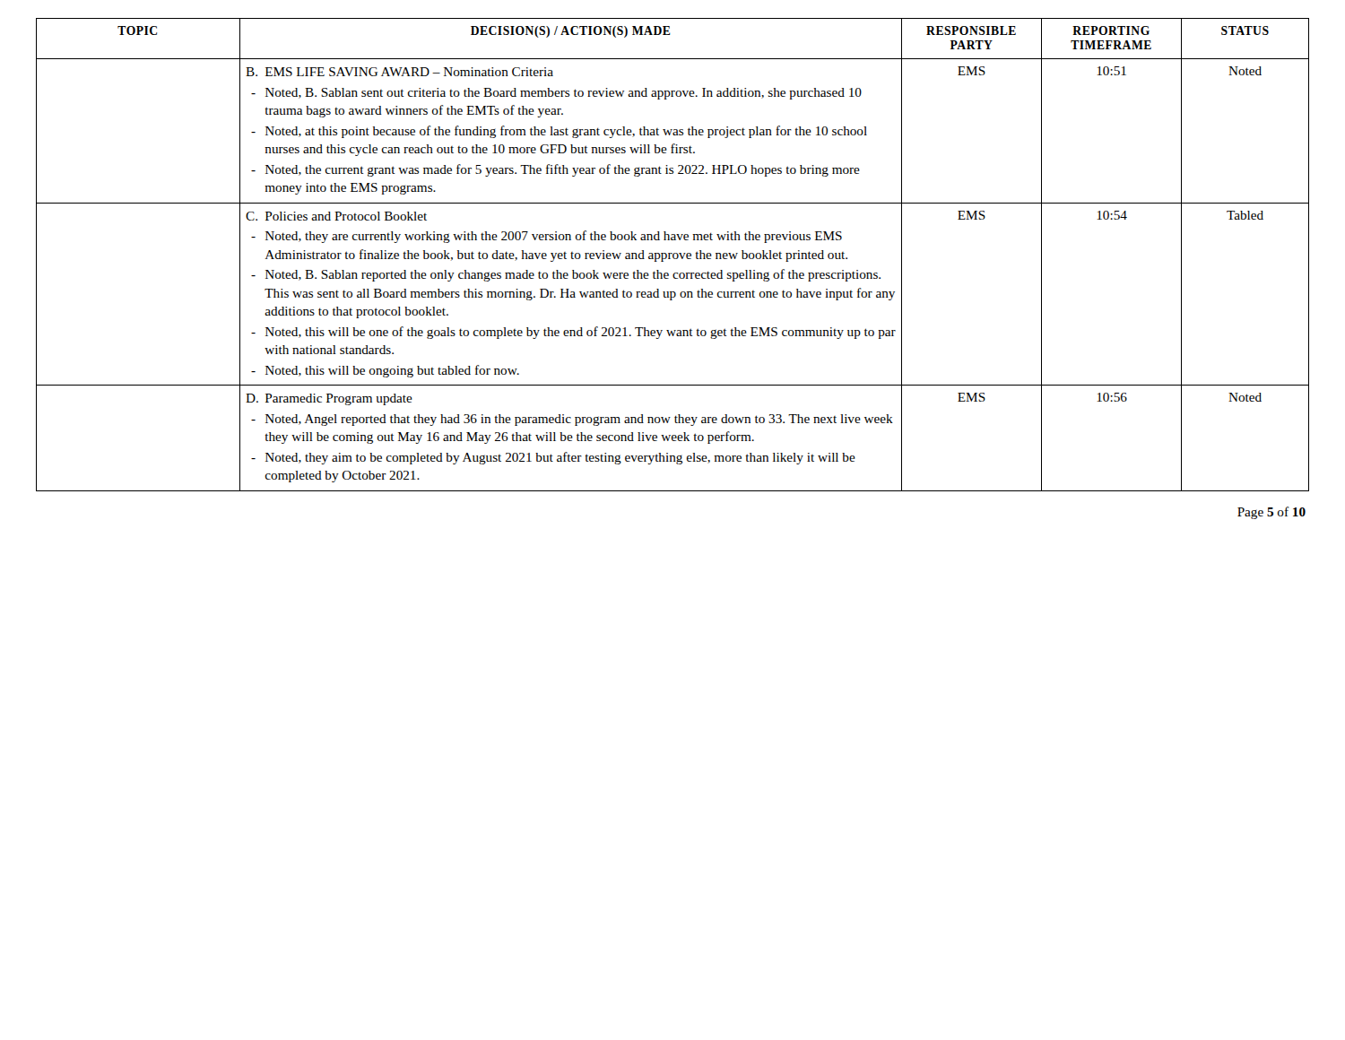| TOPIC | DECISION(S) / ACTION(S) MADE | RESPONSIBLE PARTY | REPORTING TIMEFRAME | STATUS |
| --- | --- | --- | --- | --- |
| | B. EMS LIFE SAVING AWARD – Nomination Criteria Noted, B. Sablan sent out criteria to the Board members to review and approve. In addition, she purchased 10 trauma bags to award winners of the EMTs of the year. Noted, at this point because of the funding from the last grant cycle, that was the project plan for the 10 school nurses and this cycle can reach out to the 10 more GFD but nurses will be first. Noted, the current grant was made for 5 years. The fifth year of the grant is 2022. HPLO hopes to bring more money into the EMS programs. | EMS | 10:51 | Noted |
| | C. Policies and Protocol Booklet Noted, they are currently working with the 2007 version of the book and have met with the previous EMS Administrator to finalize the book, but to date, have yet to review and approve the new booklet printed out. Noted, B. Sablan reported the only changes made to the book were the the corrected spelling of the prescriptions. This was sent to all Board members this morning. Dr. Ha wanted to read up on the current one to have input for any additions to that protocol booklet. Noted, this will be one of the goals to complete by the end of 2021. They want to get the EMS community up to par with national standards. Noted, this will be ongoing but tabled for now. | EMS | 10:54 | Tabled |
| | D. Paramedic Program update Noted, Angel reported that they had 36 in the paramedic program and now they are down to 33. The next live week they will be coming out May 16 and May 26 that will be the second live week to perform. Noted, they aim to be completed by August 2021 but after testing everything else, more than likely it will be completed by October 2021. | EMS | 10:56 | Noted |
Page 5 of 10